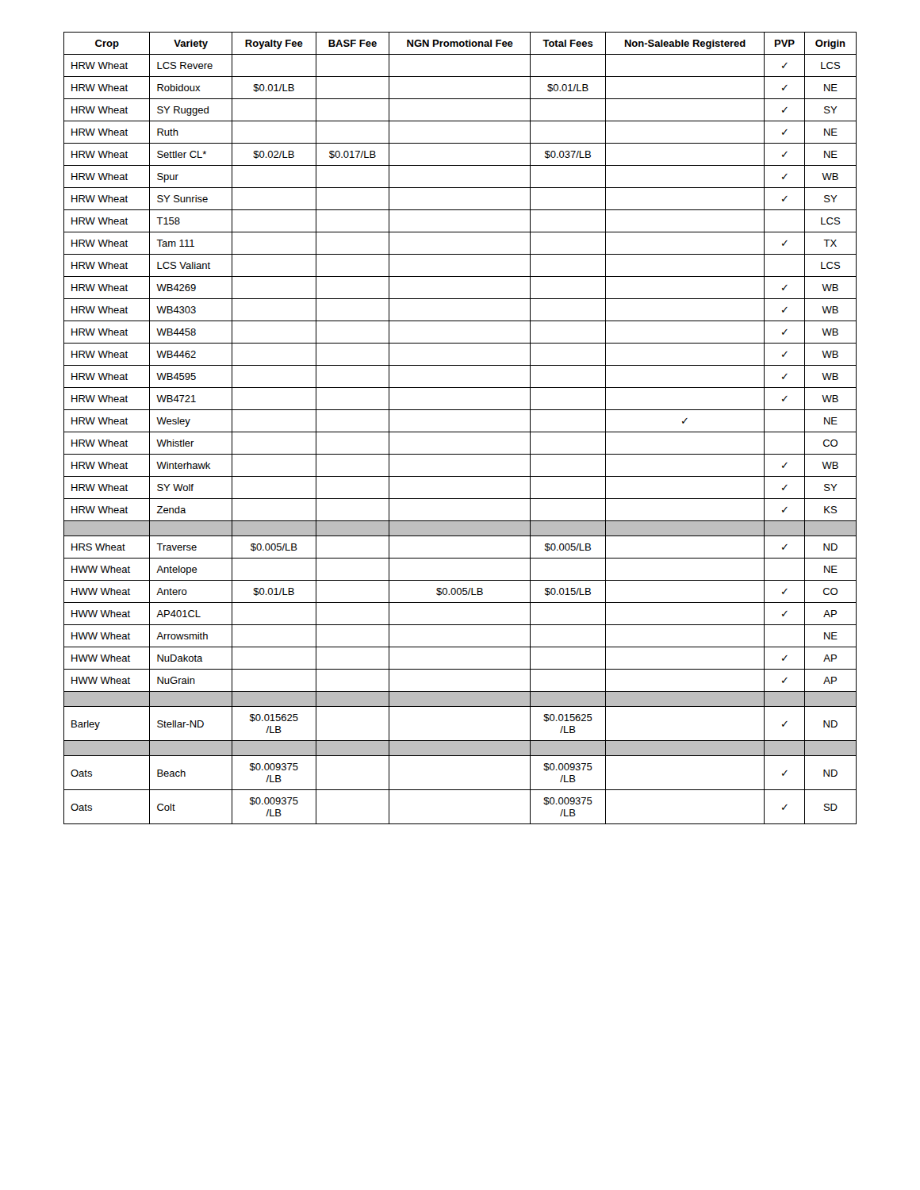| Crop | Variety | Royalty Fee | BASF Fee | NGN Promotional Fee | Total Fees | Non-Saleable Registered | PVP | Origin |
| --- | --- | --- | --- | --- | --- | --- | --- | --- |
| HRW Wheat | LCS Revere | | | | | | ✓ | LCS |
| HRW Wheat | Robidoux | $0.01/LB | | | $0.01/LB | | ✓ | NE |
| HRW Wheat | SY Rugged | | | | | | ✓ | SY |
| HRW Wheat | Ruth | | | | | | ✓ | NE |
| HRW Wheat | Settler CL* | $0.02/LB | $0.017/LB | | $0.037/LB | | ✓ | NE |
| HRW Wheat | Spur | | | | | | ✓ | WB |
| HRW Wheat | SY Sunrise | | | | | | ✓ | SY |
| HRW Wheat | T158 | | | | | | | LCS |
| HRW Wheat | Tam 111 | | | | | | ✓ | TX |
| HRW Wheat | LCS Valiant | | | | | | | LCS |
| HRW Wheat | WB4269 | | | | | | ✓ | WB |
| HRW Wheat | WB4303 | | | | | | ✓ | WB |
| HRW Wheat | WB4458 | | | | | | ✓ | WB |
| HRW Wheat | WB4462 | | | | | | ✓ | WB |
| HRW Wheat | WB4595 | | | | | | ✓ | WB |
| HRW Wheat | WB4721 | | | | | | ✓ | WB |
| HRW Wheat | Wesley | | | | | ✓ | | NE |
| HRW Wheat | Whistler | | | | | | | CO |
| HRW Wheat | Winterhawk | | | | | | ✓ | WB |
| HRW Wheat | SY Wolf | | | | | | ✓ | SY |
| HRW Wheat | Zenda | | | | | | ✓ | KS |
| HRS Wheat | Traverse | $0.005/LB | | | $0.005/LB | | ✓ | ND |
| HWW Wheat | Antelope | | | | | | | NE |
| HWW Wheat | Antero | $0.01/LB | | $0.005/LB | $0.015/LB | | ✓ | CO |
| HWW Wheat | AP401CL | | | | | | ✓ | AP |
| HWW Wheat | Arrowsmith | | | | | | | NE |
| HWW Wheat | NuDakota | | | | | | ✓ | AP |
| HWW Wheat | NuGrain | | | | | | ✓ | AP |
| Barley | Stellar-ND | $0.015625 /LB | | | $0.015625 /LB | | ✓ | ND |
| Oats | Beach | $0.009375 /LB | | | $0.009375 /LB | | ✓ | ND |
| Oats | Colt | $0.009375 /LB | | | $0.009375 /LB | | ✓ | SD |